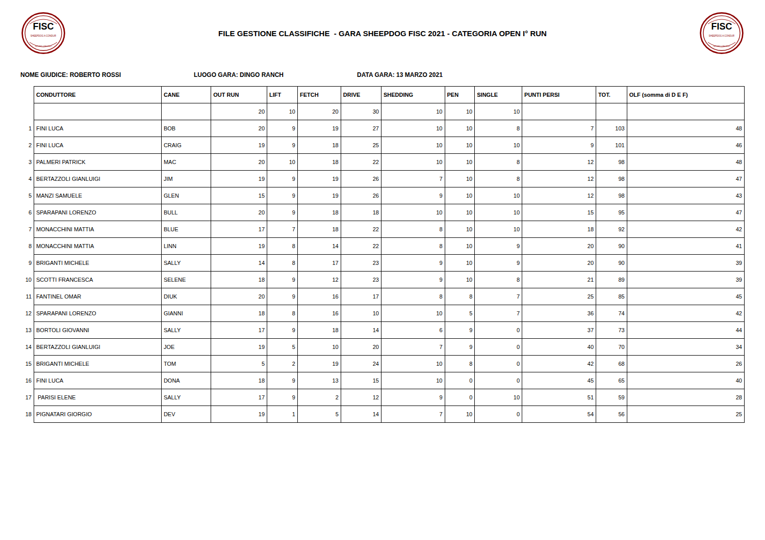FISC SHEEPDOG A CONDUR SPORT CINOFILI
FILE GESTIONE CLASSIFICHE - GARA SHEEPDOG FISC 2021 - CATEGORIA OPEN I° RUN
FISC SHEEPDOG A CONDUR SPORT CINOFILI
NOME GIUDICE: ROBERTO ROSSI LUOGO GARA: DINGO RANCH DATA GARA: 13 MARZO 2021
| | CONDUTTORE | CANE | OUT RUN | LIFT | FETCH | DRIVE | SHEDDING | PEN | SINGLE | PUNTI PERSI | TOT. | OLF (somma di D E F) |
| --- | --- | --- | --- | --- | --- | --- | --- | --- | --- | --- | --- | --- |
| | | | 20 | 10 | 20 | 30 | 10 | 10 | 10 | | | |
| 1 | FINI LUCA | BOB | 20 | 9 | 19 | 27 | 10 | 10 | 8 | 7 | 103 | 48 |
| 2 | FINI LUCA | CRAIG | 19 | 9 | 18 | 25 | 10 | 10 | 10 | 9 | 101 | 46 |
| 3 | PALMERI PATRICK | MAC | 20 | 10 | 18 | 22 | 10 | 10 | 8 | 12 | 98 | 48 |
| 4 | BERTAZZOLI GIANLUIGI | JIM | 19 | 9 | 19 | 26 | 7 | 10 | 8 | 12 | 98 | 47 |
| 5 | MANZI SAMUELE | GLEN | 15 | 9 | 19 | 26 | 9 | 10 | 10 | 12 | 98 | 43 |
| 6 | SPARAPANI LORENZO | BULL | 20 | 9 | 18 | 18 | 10 | 10 | 10 | 15 | 95 | 47 |
| 7 | MONACCHINI MATTIA | BLUE | 17 | 7 | 18 | 22 | 8 | 10 | 10 | 18 | 92 | 42 |
| 8 | MONACCHINI MATTIA | LINN | 19 | 8 | 14 | 22 | 8 | 10 | 9 | 20 | 90 | 41 |
| 9 | BRIGANTI MICHELE | SALLY | 14 | 8 | 17 | 23 | 9 | 10 | 9 | 20 | 90 | 39 |
| 10 | SCOTTI FRANCESCA | SELENE | 18 | 9 | 12 | 23 | 9 | 10 | 8 | 21 | 89 | 39 |
| 11 | FANTINEL OMAR | DIUK | 20 | 9 | 16 | 17 | 8 | 8 | 7 | 25 | 85 | 45 |
| 12 | SPARAPANI LORENZO | GIANNI | 18 | 8 | 16 | 10 | 10 | 5 | 7 | 36 | 74 | 42 |
| 13 | BORTOLI GIOVANNI | SALLY | 17 | 9 | 18 | 14 | 6 | 9 | 0 | 37 | 73 | 44 |
| 14 | BERTAZZOLI GIANLUIGI | JOE | 19 | 5 | 10 | 20 | 7 | 9 | 0 | 40 | 70 | 34 |
| 15 | BRIGANTI MICHELE | TOM | 5 | 2 | 19 | 24 | 10 | 8 | 0 | 42 | 68 | 26 |
| 16 | FINI LUCA | DONA | 18 | 9 | 13 | 15 | 10 | 0 | 0 | 45 | 65 | 40 |
| 17 | PARISI ELENE | SALLY | 17 | 9 | 2 | 12 | 9 | 0 | 10 | 51 | 59 | 28 |
| 18 | PIGNATARI GIORGIO | DEV | 19 | 1 | 5 | 14 | 7 | 10 | 0 | 54 | 56 | 25 |